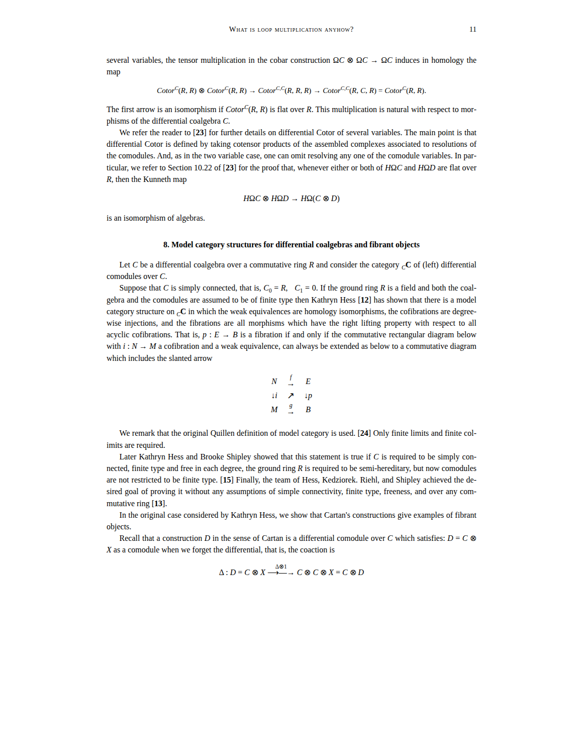What is loop multiplication anyhow? 11
several variables, the tensor multiplication in the cobar construction ΩC ⊗ ΩC → ΩC induces in homology the map
CotorC(R, R) ⊗ CotorC(R, R) → CotorC,C(R, R, R) → CotorC,C(R, C, R) = CotorC(R, R).
The first arrow is an isomorphism if CotorC(R, R) is flat over R. This multiplication is natural with respect to morphisms of the differential coalgebra C.
We refer the reader to [23] for further details on differential Cotor of several variables. The main point is that differential Cotor is defined by taking cotensor products of the assembled complexes associated to resolutions of the comodules. And, as in the two variable case, one can omit resolving any one of the comodule variables. In particular, we refer to Section 10.22 of [23] for the proof that, whenever either or both of HΩC and HΩD are flat over R, then the Kunneth map
HΩC ⊗ HΩD → HΩ(C ⊗ D)
is an isomorphism of algebras.
8. Model category structures for differential coalgebras and fibrant objects
Let C be a differential coalgebra over a commutative ring R and consider the category CC of (left) differential comodules over C.
Suppose that C is simply connected, that is, C0 = R, C1 = 0. If the ground ring R is a field and both the coalgebra and the comodules are assumed to be of finite type then Kathryn Hess [12] has shown that there is a model category structure on CC in which the weak equivalences are homology isomorphisms, the cofibrations are degreewise injections, and the fibrations are all morphisms which have the right lifting property with respect to all acyclic cofibrations. That is, p : E → B is a fibration if and only if the commutative rectangular diagram below with i : N → M a cofibration and a weak equivalence, can always be extended as below to a commutative diagram which includes the slanted arrow
| N | f → | E |
| ↓ i | ↗ | ↓ p |
| M | g → | B |
We remark that the original Quillen definition of model category is used. [24] Only finite limits and finite colimits are required.
Later Kathryn Hess and Brooke Shipley showed that this statement is true if C is required to be simply connected, finite type and free in each degree, the ground ring R is required to be semi-hereditary, but now comodules are not restricted to be finite type. [15] Finally, the team of Hess, Kedziorek. Riehl, and Shipley achieved the desired goal of proving it without any assumptions of simple connectivity, finite type, freeness, and over any commutative ring [13].
In the original case considered by Kathryn Hess, we show that Cartan's constructions give examples of fibrant objects.
Recall that a construction D in the sense of Cartan is a differential comodule over C which satisfies: D = C ⊗ X as a comodule when we forget the differential, that is, the coaction is
Δ : D = C ⊗ X Δ⊗1⟶—→ C ⊗ C ⊗ X = C ⊗ D